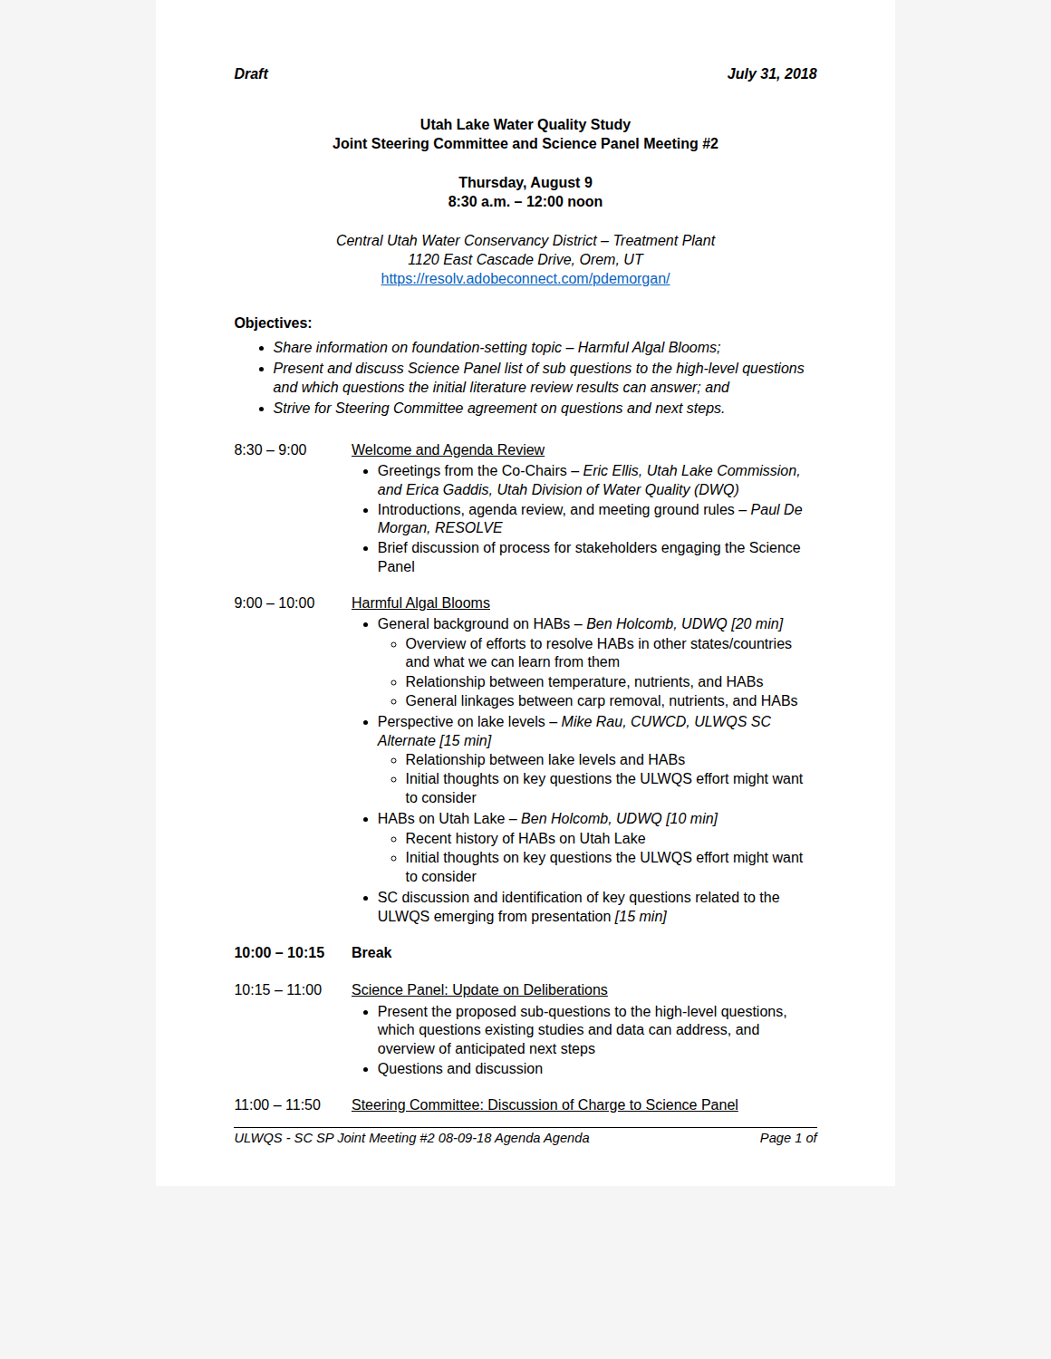Draft
July 31, 2018
Utah Lake Water Quality Study
Joint Steering Committee and Science Panel Meeting #2
Thursday, August 9
8:30 a.m. – 12:00 noon
Central Utah Water Conservancy District – Treatment Plant
1120 East Cascade Drive, Orem, UT
https://resolv.adobeconnect.com/pdemorgan/
Objectives:
Share information on foundation-setting topic – Harmful Algal Blooms;
Present and discuss Science Panel list of sub questions to the high-level questions and which questions the initial literature review results can answer; and
Strive for Steering Committee agreement on questions and next steps.
| 8:30 – 9:00 | Welcome and Agenda Review Greetings from the Co-Chairs – Eric Ellis, Utah Lake Commission, and Erica Gaddis, Utah Division of Water Quality (DWQ) Introductions, agenda review, and meeting ground rules – Paul De Morgan, RESOLVE Brief discussion of process for stakeholders engaging the Science Panel |
| 9:00 – 10:00 | Harmful Algal Blooms General background on HABs – Ben Holcomb, UDWQ [20 min] Overview of efforts to resolve HABs in other states/countries and what we can learn from them Relationship between temperature, nutrients, and HABs General linkages between carp removal, nutrients, and HABs Perspective on lake levels – Mike Rau, CUWCD, ULWQS SC Alternate [15 min] Relationship between lake levels and HABs Initial thoughts on key questions the ULWQS effort might want to consider HABs on Utah Lake – Ben Holcomb, UDWQ [10 min] Recent history of HABs on Utah Lake Initial thoughts on key questions the ULWQS effort might want to consider SC discussion and identification of key questions related to the ULWQS emerging from presentation [15 min] |
| 10:00 – 10:15 | Break |
| 10:15 – 11:00 | Science Panel: Update on Deliberations Present the proposed sub-questions to the high-level questions, which questions existing studies and data can address, and overview of anticipated next steps Questions and discussion |
| 11:00 – 11:50 | Steering Committee: Discussion of Charge to Science Panel |
ULWQS - SC SP Joint Meeting #2 08-09-18 Agenda Agenda
Page 1 of